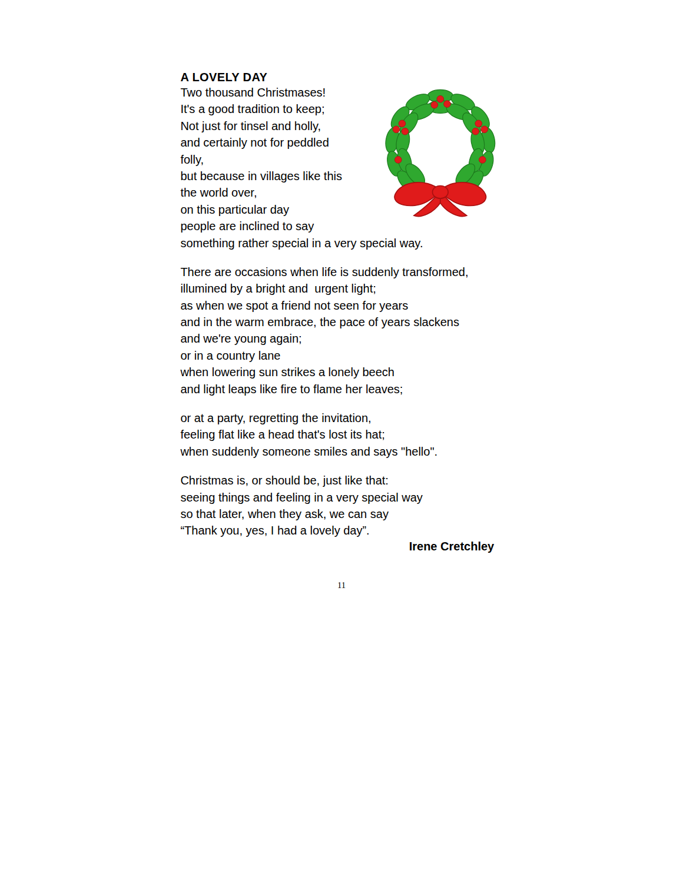A LOVELY DAY
Two thousand Christmases!
It's a good tradition to keep;
Not just for tinsel and holly,
and certainly not for peddled folly,
but because in villages like this the world over,
on this particular day
people are inclined to say
something rather special in a very special way.
There are occasions when life is suddenly transformed,
illumined by a bright and urgent light;
as when we spot a friend not seen for years
and in the warm embrace, the pace of years slackens
and we're young again;
or in a country lane
when lowering sun strikes a lonely beech
and light leaps like fire to flame her leaves;
or at a party, regretting the invitation,
feeling flat like a head that's lost its hat;
when suddenly someone smiles and says "hello".
Christmas is, or should be, just like that:
seeing things and feeling in a very special way
so that later, when they ask, we can say
“Thank you, yes, I had a lovely day”.
Irene Cretchley
11